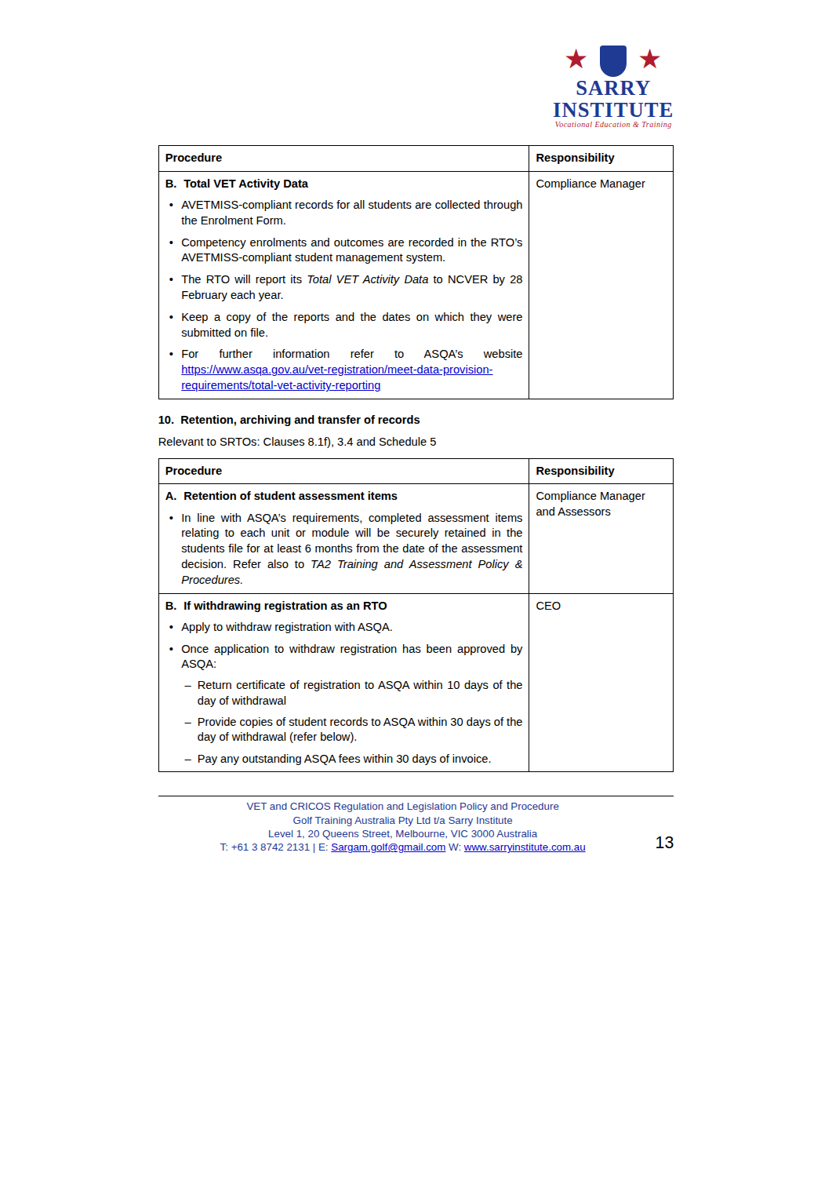★ ★
SARRY INSTITUTE
Vocational Education & Training
| Procedure | Responsibility |
| --- | --- |
| B. Total VET Activity Data AVETMISS-compliant records for all students are collected through the Enrolment Form. Competency enrolments and outcomes are recorded in the RTO’s AVETMISS-compliant student management system. The RTO will report its Total VET Activity Data to NCVER by 28 February each year. Keep a copy of the reports and the dates on which they were submitted on file. For further information refer to ASQA’s website https://www.asqa.gov.au/vet-registration/meet-data-provision-requirements/total-vet-activity-reporting | Compliance Manager |
10. Retention, archiving and transfer of records
Relevant to SRTOs: Clauses 8.1f), 3.4 and Schedule 5
| Procedure | Responsibility |
| --- | --- |
| A. Retention of student assessment items In line with ASQA’s requirements, completed assessment items relating to each unit or module will be securely retained in the students file for at least 6 months from the date of the assessment decision. Refer also to TA2 Training and Assessment Policy & Procedures. | Compliance Manager and Assessors |
| B. If withdrawing registration as an RTO Apply to withdraw registration with ASQA. Once application to withdraw registration has been approved by ASQA: Return certificate of registration to ASQA within 10 days of the day of withdrawal Provide copies of student records to ASQA within 30 days of the day of withdrawal (refer below). Pay any outstanding ASQA fees within 30 days of invoice. | CEO |
VET and CRICOS Regulation and Legislation Policy and Procedure
Golf Training Australia Pty Ltd t/a Sarry Institute
Level 1, 20 Queens Street, Melbourne, VIC 3000 Australia
T: +61 3 8742 2131 | E: Sargam.golf@gmail.com W: www.sarryinstitute.com.au
13